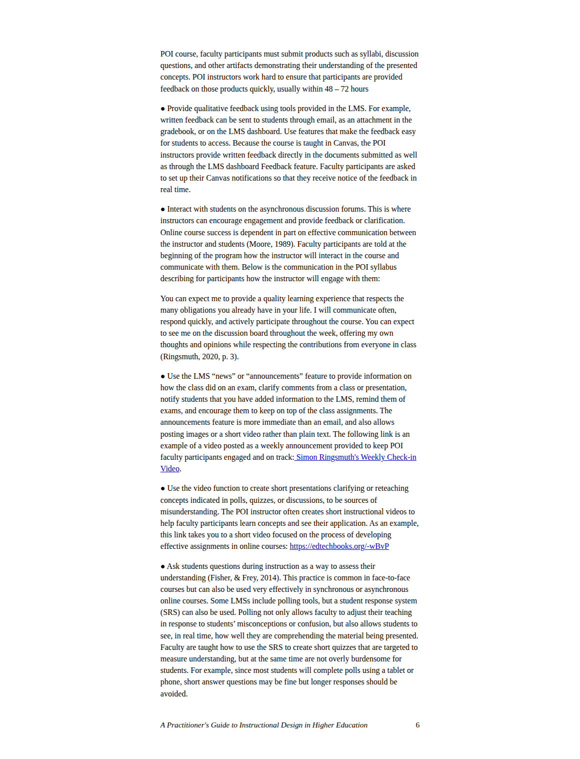POI course, faculty participants must submit products such as syllabi, discussion questions, and other artifacts demonstrating their understanding of the presented concepts. POI instructors work hard to ensure that participants are provided feedback on those products quickly, usually within 48 – 72 hours
● Provide qualitative feedback using tools provided in the LMS. For example, written feedback can be sent to students through email, as an attachment in the gradebook, or on the LMS dashboard. Use features that make the feedback easy for students to access. Because the course is taught in Canvas, the POI instructors provide written feedback directly in the documents submitted as well as through the LMS dashboard Feedback feature. Faculty participants are asked to set up their Canvas notifications so that they receive notice of the feedback in real time.
● Interact with students on the asynchronous discussion forums. This is where instructors can encourage engagement and provide feedback or clarification. Online course success is dependent in part on effective communication between the instructor and students (Moore, 1989). Faculty participants are told at the beginning of the program how the instructor will interact in the course and communicate with them. Below is the communication in the POI syllabus describing for participants how the instructor will engage with them:
You can expect me to provide a quality learning experience that respects the many obligations you already have in your life. I will communicate often, respond quickly, and actively participate throughout the course. You can expect to see me on the discussion board throughout the week, offering my own thoughts and opinions while respecting the contributions from everyone in class (Ringsmuth, 2020, p. 3).
● Use the LMS “news” or “announcements” feature to provide information on how the class did on an exam, clarify comments from a class or presentation, notify students that you have added information to the LMS, remind them of exams, and encourage them to keep on top of the class assignments. The announcements feature is more immediate than an email, and also allows posting images or a short video rather than plain text. The following link is an example of a video posted as a weekly announcement provided to keep POI faculty participants engaged and on track: Simon Ringsmuth's Weekly Check-in Video.
● Use the video function to create short presentations clarifying or reteaching concepts indicated in polls, quizzes, or discussions, to be sources of misunderstanding. The POI instructor often creates short instructional videos to help faculty participants learn concepts and see their application. As an example, this link takes you to a short video focused on the process of developing effective assignments in online courses: https://edtechbooks.org/-wBvP
● Ask students questions during instruction as a way to assess their understanding (Fisher, & Frey, 2014). This practice is common in face-to-face courses but can also be used very effectively in synchronous or asynchronous online courses. Some LMSs include polling tools, but a student response system (SRS) can also be used. Polling not only allows faculty to adjust their teaching in response to students’ misconceptions or confusion, but also allows students to see, in real time, how well they are comprehending the material being presented. Faculty are taught how to use the SRS to create short quizzes that are targeted to measure understanding, but at the same time are not overly burdensome for students. For example, since most students will complete polls using a tablet or phone, short answer questions may be fine but longer responses should be avoided.
A Practitioner's Guide to Instructional Design in Higher Education 6